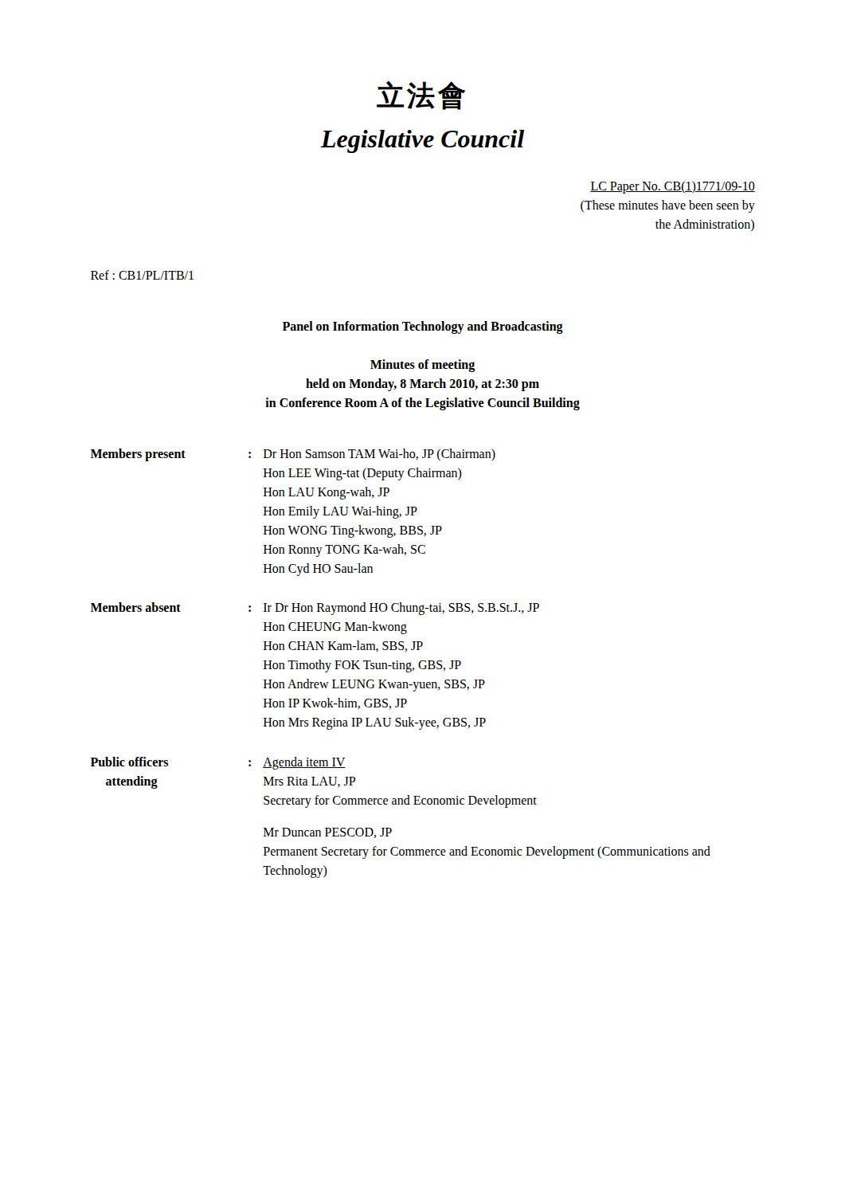立法會
Legislative Council
LC Paper No. CB(1)1771/09-10 (These minutes have been seen by the Administration)
Ref : CB1/PL/ITB/1
Panel on Information Technology and Broadcasting
Minutes of meeting
held on Monday, 8 March 2010, at 2:30 pm
in Conference Room A of the Legislative Council Building
| Members present | : | Dr Hon Samson TAM Wai-ho, JP (Chairman) Hon LEE Wing-tat (Deputy Chairman) Hon LAU Kong-wah, JP Hon Emily LAU Wai-hing, JP Hon WONG Ting-kwong, BBS, JP Hon Ronny TONG Ka-wah, SC Hon Cyd HO Sau-lan |
| Members absent | : | Ir Dr Hon Raymond HO Chung-tai, SBS, S.B.St.J., JP Hon CHEUNG Man-kwong Hon CHAN Kam-lam, SBS, JP Hon Timothy FOK Tsun-ting, GBS, JP Hon Andrew LEUNG Kwan-yuen, SBS, JP Hon IP Kwok-him, GBS, JP Hon Mrs Regina IP LAU Suk-yee, GBS, JP |
| Public officers attending | : | Agenda item IV Mrs Rita LAU, JP Secretary for Commerce and Economic Development Mr Duncan PESCOD, JP Permanent Secretary for Commerce and Economic Development (Communications and Technology) |